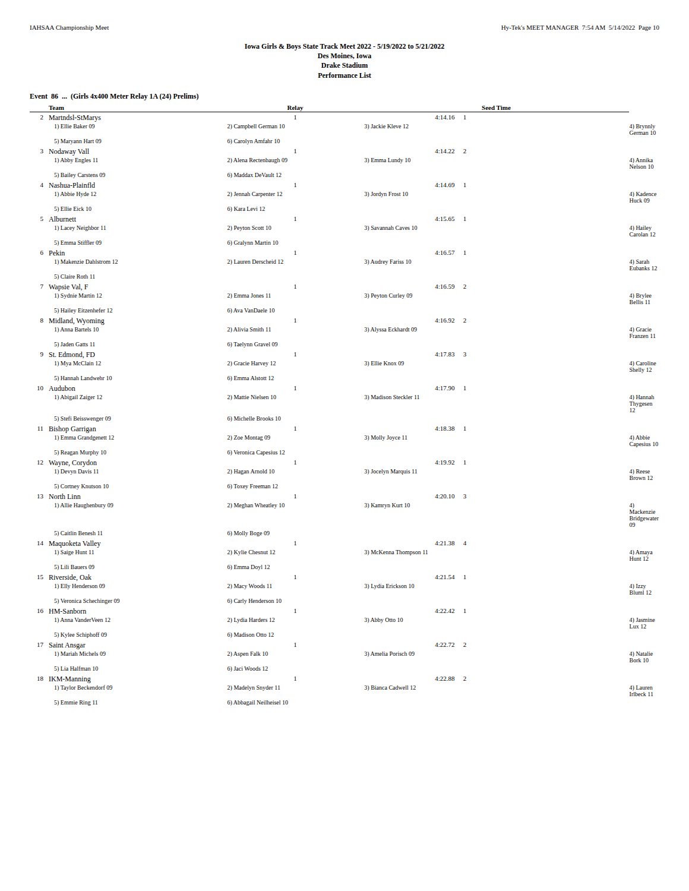IAHSAA Championship Meet
Hy-Tek's MEET MANAGER 7:54 AM 5/14/2022 Page 10
Iowa Girls & Boys State Track Meet 2022 - 5/19/2022 to 5/21/2022
Des Moines, Iowa
Drake Stadium
Performance List
Event 86 ... (Girls 4x400 Meter Relay 1A (24) Prelims)
| | Team | Relay | Seed Time |
| --- | --- | --- | --- |
| 2 | Martndsl-StMarys | 1 | 4:14.16 1 |
| | 1) Ellie Baker 09 | 2) Campbell German 10 | 3) Jackie Kleve 12 | 4) Brynnly German 10 |
| | 5) Maryann Hart 09 | 6) Carolyn Amfahr 10 | | |
| 3 | Nodaway Vall | 1 | 4:14.22 2 |
| | 1) Abby Engles 11 | 2) Alena Rectenbaugh 09 | 3) Emma Lundy 10 | 4) Annika Nelson 10 |
| | 5) Bailey Carstens 09 | 6) Maddax DeVault 12 | | |
| 4 | Nashua-Plainfld | 1 | 4:14.69 1 |
| | 1) Abbie Hyde 12 | 2) Jennah Carpenter 12 | 3) Jordyn Frost 10 | 4) Kadence Huck 09 |
| | 5) Ellie Eick 10 | 6) Kara Levi 12 | | |
| 5 | Alburnett | 1 | 4:15.65 1 |
| | 1) Lacey Neighbor 11 | 2) Peyton Scott 10 | 3) Savannah Caves 10 | 4) Hailey Carolan 12 |
| | 5) Emma Stiffler 09 | 6) Gralynn Martin 10 | | |
| 6 | Pekin | 1 | 4:16.57 1 |
| | 1) Makenzie Dahlstrom 12 | 2) Lauren Derscheid 12 | 3) Audrey Fariss 10 | 4) Sarah Eubanks 12 |
| | 5) Claire Roth 11 | | | |
| 7 | Wapsie Val, F | 1 | 4:16.59 2 |
| | 1) Sydnie Martin 12 | 2) Emma Jones 11 | 3) Peyton Curley 09 | 4) Brylee Bellis 11 |
| | 5) Hailey Eitzenhefer 12 | 6) Ava VanDaele 10 | | |
| 8 | Midland, Wyoming | 1 | 4:16.92 2 |
| | 1) Anna Bartels 10 | 2) Alivia Smith 11 | 3) Alyssa Eckhardt 09 | 4) Gracie Franzen 11 |
| | 5) Jaden Gatts 11 | 6) Taelynn Gravel 09 | | |
| 9 | St. Edmond, FD | 1 | 4:17.83 3 |
| | 1) Mya McClain 12 | 2) Gracie Harvey 12 | 3) Ellie Knox 09 | 4) Caroline Shelly 12 |
| | 5) Hannah Landwehr 10 | 6) Emma Alstott 12 | | |
| 10 | Audubon | 1 | 4:17.90 1 |
| | 1) Abigail Zaiger 12 | 2) Mattie Nielsen 10 | 3) Madison Steckler 11 | 4) Hannah Thygesen 12 |
| | 5) Stefi Beisswenger 09 | 6) Michelle Brooks 10 | | |
| 11 | Bishop Garrigan | 1 | 4:18.38 1 |
| | 1) Emma Grandgenett 12 | 2) Zoe Montag 09 | 3) Molly Joyce 11 | 4) Abbie Capesius 10 |
| | 5) Reagan Murphy 10 | 6) Veronica Capesius 12 | | |
| 12 | Wayne, Corydon | 1 | 4:19.92 1 |
| | 1) Devyn Davis 11 | 2) Hagan Arnold 10 | 3) Jocelyn Marquis 11 | 4) Reese Brown 12 |
| | 5) Cortney Knutson 10 | 6) Toxey Freeman 12 | | |
| 13 | North Linn | 1 | 4:20.10 3 |
| | 1) Allie Haughenbury 09 | 2) Meghan Wheatley 10 | 3) Kamryn Kurt 10 | 4) Mackenzie Bridgewater 09 |
| | 5) Caitlin Benesh 11 | 6) Molly Boge 09 | | |
| 14 | Maquoketa Valley | 1 | 4:21.38 4 |
| | 1) Saige Hunt 11 | 2) Kylie Chesnut 12 | 3) McKenna Thompson 11 | 4) Amaya Hunt 12 |
| | 5) Lili Bauers 09 | 6) Emma Doyl 12 | | |
| 15 | Riverside, Oak | 1 | 4:21.54 1 |
| | 1) Elly Henderson 09 | 2) Macy Woods 11 | 3) Lydia Erickson 10 | 4) Izzy Bluml 12 |
| | 5) Veronica Schechinger 09 | 6) Carly Henderson 10 | | |
| 16 | HM-Sanborn | 1 | 4:22.42 1 |
| | 1) Anna VanderVeen 12 | 2) Lydia Harders 12 | 3) Abby Otto 10 | 4) Jasmine Lux 12 |
| | 5) Kylee Schiphoff 09 | 6) Madison Otto 12 | | |
| 17 | Saint Ansgar | 1 | 4:22.72 2 |
| | 1) Mariah Michels 09 | 2) Aspen Falk 10 | 3) Amelia Porisch 09 | 4) Natalie Bork 10 |
| | 5) Lia Halfman 10 | 6) Jaci Woods 12 | | |
| 18 | IKM-Manning | 1 | 4:22.88 2 |
| | 1) Taylor Beckendorf 09 | 2) Madelyn Snyder 11 | 3) Bianca Cadwell 12 | 4) Lauren Irlbeck 11 |
| | 5) Emmie Ring 11 | 6) Abbagail Neilheisel 10 | | |